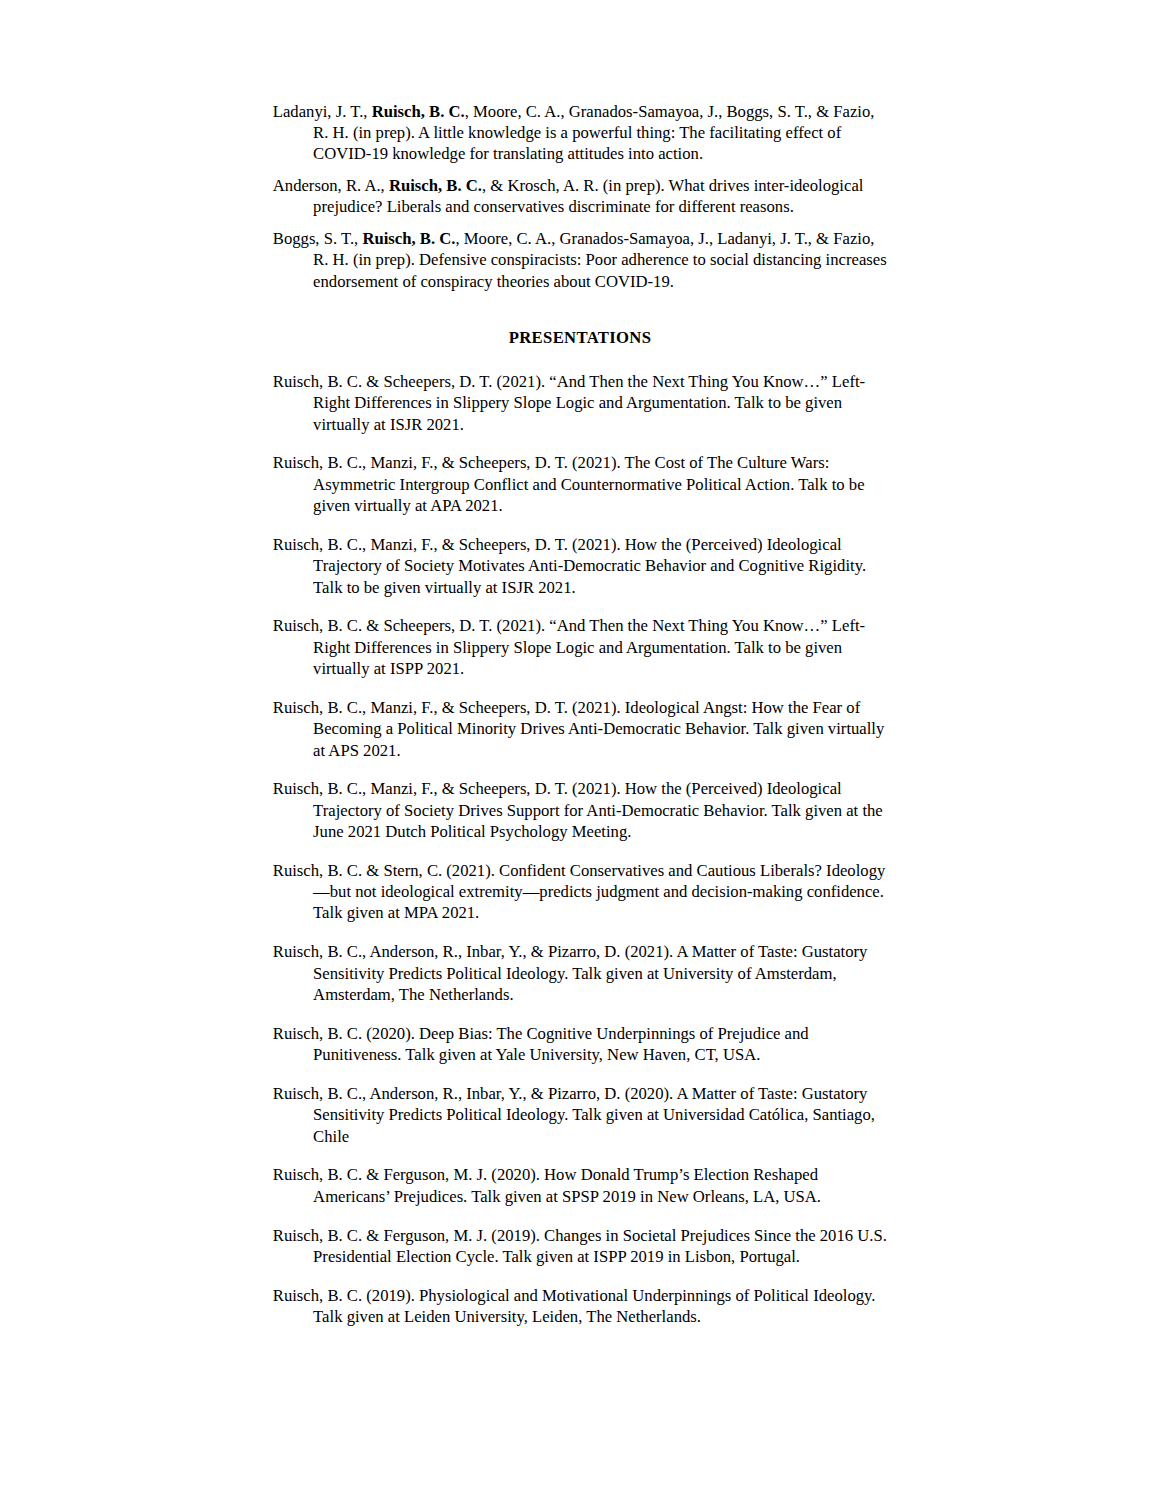Ladanyi, J. T., Ruisch, B. C., Moore, C. A., Granados-Samayoa, J., Boggs, S. T., & Fazio, R. H. (in prep). A little knowledge is a powerful thing: The facilitating effect of COVID-19 knowledge for translating attitudes into action.
Anderson, R. A., Ruisch, B. C., & Krosch, A. R. (in prep). What drives inter-ideological prejudice? Liberals and conservatives discriminate for different reasons.
Boggs, S. T., Ruisch, B. C., Moore, C. A., Granados-Samayoa, J., Ladanyi, J. T., & Fazio, R. H. (in prep). Defensive conspiracists: Poor adherence to social distancing increases endorsement of conspiracy theories about COVID-19.
PRESENTATIONS
Ruisch, B. C. & Scheepers, D. T. (2021). “And Then the Next Thing You Know…” Left-Right Differences in Slippery Slope Logic and Argumentation. Talk to be given virtually at ISJR 2021.
Ruisch, B. C., Manzi, F., & Scheepers, D. T. (2021). The Cost of The Culture Wars: Asymmetric Intergroup Conflict and Counternormative Political Action. Talk to be given virtually at APA 2021.
Ruisch, B. C., Manzi, F., & Scheepers, D. T. (2021). How the (Perceived) Ideological Trajectory of Society Motivates Anti-Democratic Behavior and Cognitive Rigidity. Talk to be given virtually at ISJR 2021.
Ruisch, B. C. & Scheepers, D. T. (2021). “And Then the Next Thing You Know…” Left-Right Differences in Slippery Slope Logic and Argumentation. Talk to be given virtually at ISPP 2021.
Ruisch, B. C., Manzi, F., & Scheepers, D. T. (2021). Ideological Angst: How the Fear of Becoming a Political Minority Drives Anti-Democratic Behavior. Talk given virtually at APS 2021.
Ruisch, B. C., Manzi, F., & Scheepers, D. T. (2021). How the (Perceived) Ideological Trajectory of Society Drives Support for Anti-Democratic Behavior. Talk given at the June 2021 Dutch Political Psychology Meeting.
Ruisch, B. C. & Stern, C. (2021). Confident Conservatives and Cautious Liberals? Ideology—but not ideological extremity—predicts judgment and decision-making confidence. Talk given at MPA 2021.
Ruisch, B. C., Anderson, R., Inbar, Y., & Pizarro, D. (2021). A Matter of Taste: Gustatory Sensitivity Predicts Political Ideology. Talk given at University of Amsterdam, Amsterdam, The Netherlands.
Ruisch, B. C. (2020). Deep Bias: The Cognitive Underpinnings of Prejudice and Punitiveness. Talk given at Yale University, New Haven, CT, USA.
Ruisch, B. C., Anderson, R., Inbar, Y., & Pizarro, D. (2020). A Matter of Taste: Gustatory Sensitivity Predicts Political Ideology. Talk given at Universidad Católica, Santiago, Chile
Ruisch, B. C. & Ferguson, M. J. (2020). How Donald Trump’s Election Reshaped Americans’ Prejudices. Talk given at SPSP 2019 in New Orleans, LA, USA.
Ruisch, B. C. & Ferguson, M. J. (2019). Changes in Societal Prejudices Since the 2016 U.S. Presidential Election Cycle. Talk given at ISPP 2019 in Lisbon, Portugal.
Ruisch, B. C. (2019). Physiological and Motivational Underpinnings of Political Ideology. Talk given at Leiden University, Leiden, The Netherlands.